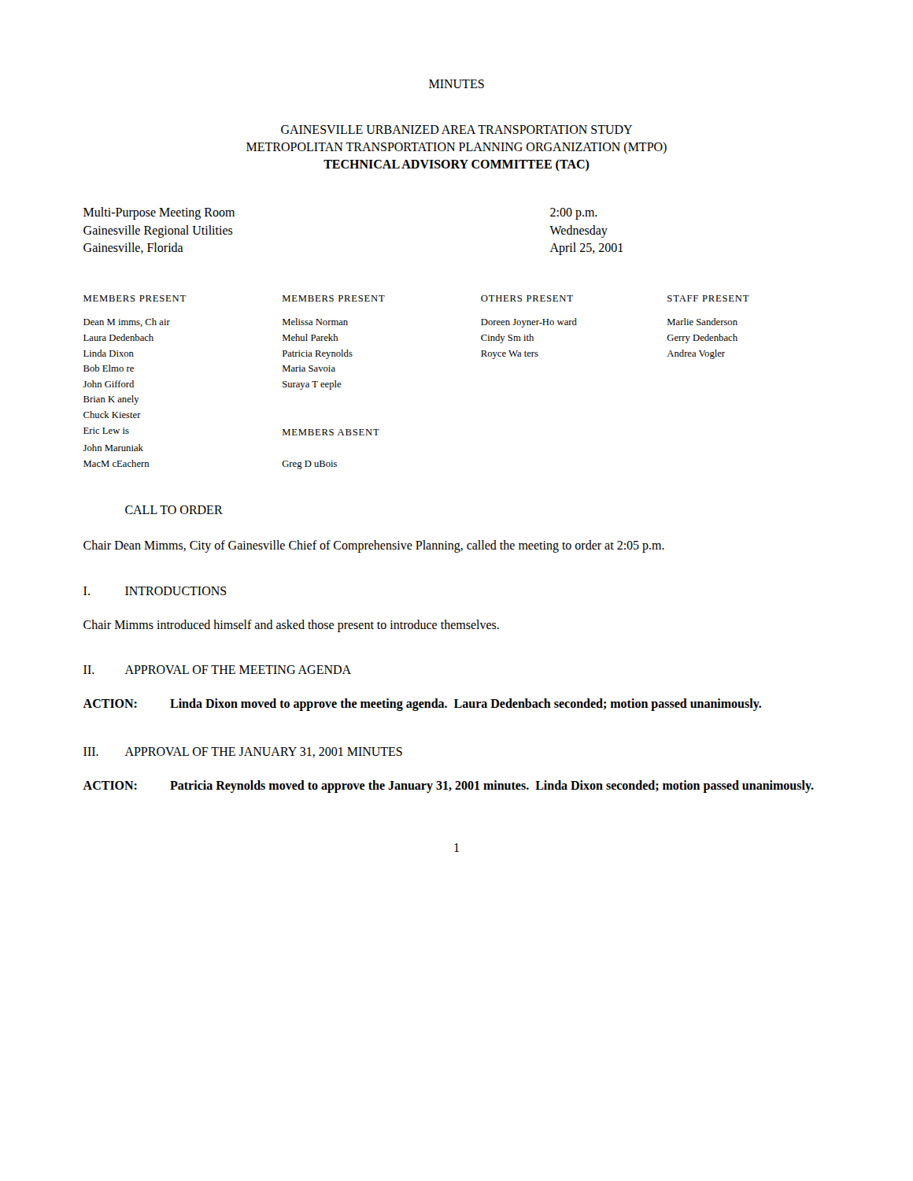MINUTES
GAINESVILLE URBANIZED AREA TRANSPORTATION STUDY
METROPOLITAN TRANSPORTATION PLANNING ORGANIZATION (MTPO)
TECHNICAL ADVISORY COMMITTEE (TAC)
| Multi-Purpose Meeting Room | 2:00 p.m. |
| Gainesville Regional Utilities | Wednesday |
| Gainesville, Florida | April 25, 2001 |
| MEMBERS PRESENT | MEMBERS PRESENT | OTHERS PRESENT | STAFF PRESENT |
| --- | --- | --- | --- |
| Dean M imms, Ch air | Melissa Norman | Doreen Joyner-Ho ward | Marlie Sanderson |
| Laura Dedenbach | Mehul Parekh | Cindy Sm ith | Gerry Dedenbach |
| Linda Dixon | Patricia Reynolds | Royce Wa ters | Andrea Vogler |
| Bob Elmo re | Maria Savoia | | |
| John Gifford | Suraya T eeple | | |
| Brian K anely | | | |
| Chuck Kiester | | | |
| Eric Lew is | MEMBERS ABSENT | | |
| John Maruniak | | | |
| MacM cEachern | Greg D uBois | | |
CALL TO ORDER
Chair Dean Mimms, City of Gainesville Chief of Comprehensive Planning, called the meeting to order at 2:05 p.m.
I. INTRODUCTIONS
Chair Mimms introduced himself and asked those present to introduce themselves.
II. APPROVAL OF THE MEETING AGENDA
ACTION: Linda Dixon moved to approve the meeting agenda. Laura Dedenbach seconded; motion passed unanimously.
III. APPROVAL OF THE JANUARY 31, 2001 MINUTES
ACTION: Patricia Reynolds moved to approve the January 31, 2001 minutes. Linda Dixon seconded; motion passed unanimously.
1